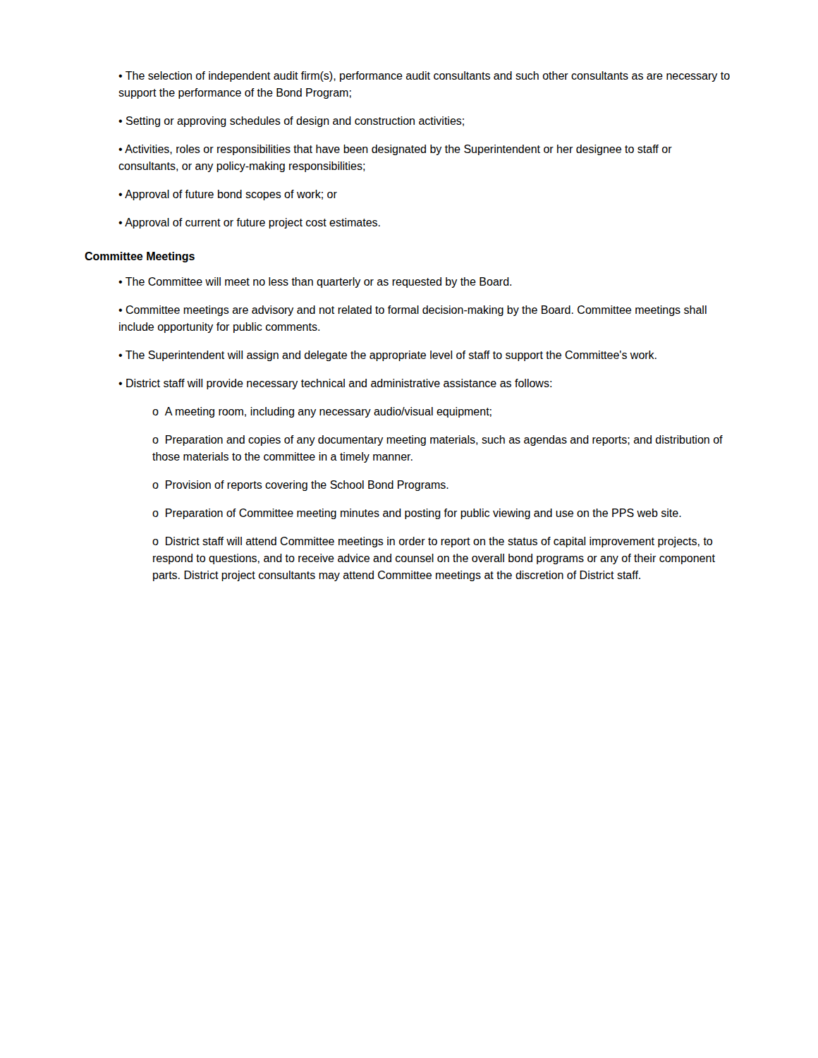• The selection of independent audit firm(s), performance audit consultants and such other consultants as are necessary to support the performance of the Bond Program;
• Setting or approving schedules of design and construction activities;
• Activities, roles or responsibilities that have been designated by the Superintendent or her designee to staff or consultants, or any policy-making responsibilities;
• Approval of future bond scopes of work; or
• Approval of current or future project cost estimates.
Committee Meetings
• The Committee will meet no less than quarterly or as requested by the Board.
• Committee meetings are advisory and not related to formal decision-making by the Board. Committee meetings shall include opportunity for public comments.
• The Superintendent will assign and delegate the appropriate level of staff to support the Committee's work.
• District staff will provide necessary technical and administrative assistance as follows:
o A meeting room, including any necessary audio/visual equipment;
o Preparation and copies of any documentary meeting materials, such as agendas and reports; and distribution of those materials to the committee in a timely manner.
o Provision of reports covering the School Bond Programs.
o Preparation of Committee meeting minutes and posting for public viewing and use on the PPS web site.
o District staff will attend Committee meetings in order to report on the status of capital improvement projects, to respond to questions, and to receive advice and counsel on the overall bond programs or any of their component parts. District project consultants may attend Committee meetings at the discretion of District staff.